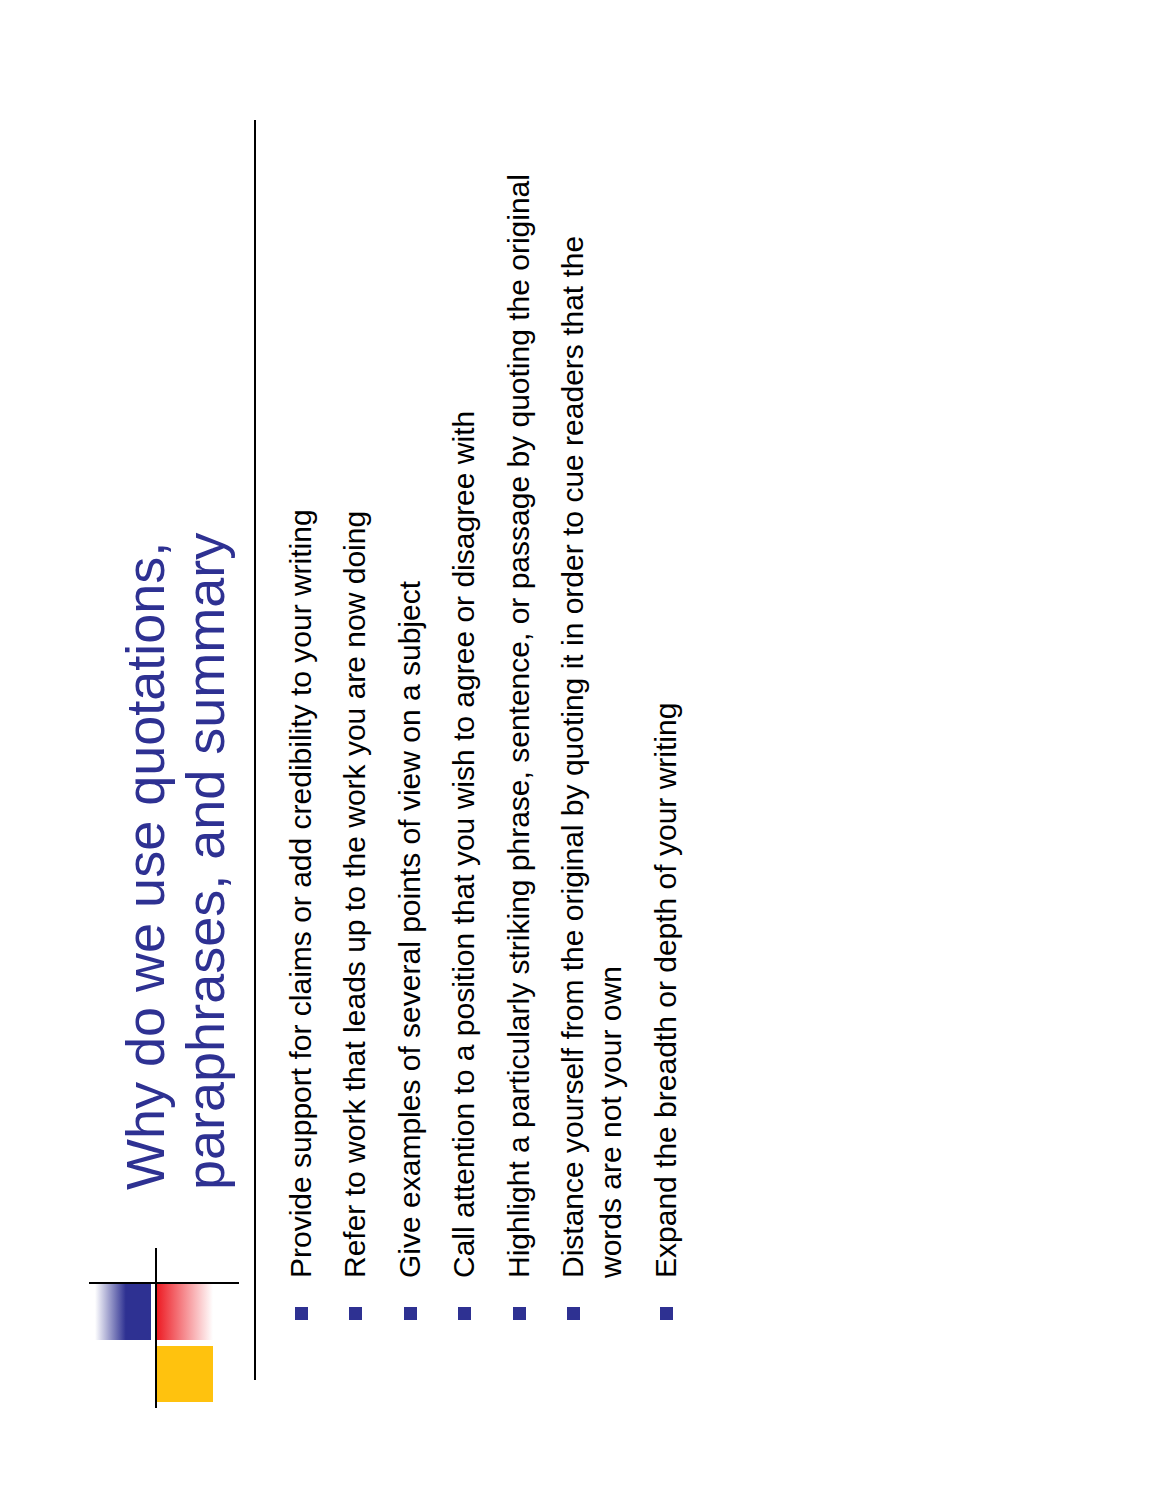Why do we use quotations, paraphrases, and summary
Provide support for claims or add credibility to your writing
Refer to work that leads up to the work you are now doing
Give examples of several points of view on a subject
Call attention to a position that you wish to agree or disagree with
Highlight a particularly striking phrase, sentence, or passage by quoting the original
Distance yourself from the original by quoting it in order to cue readers that the words are not your own
Expand the breadth or depth of your writing